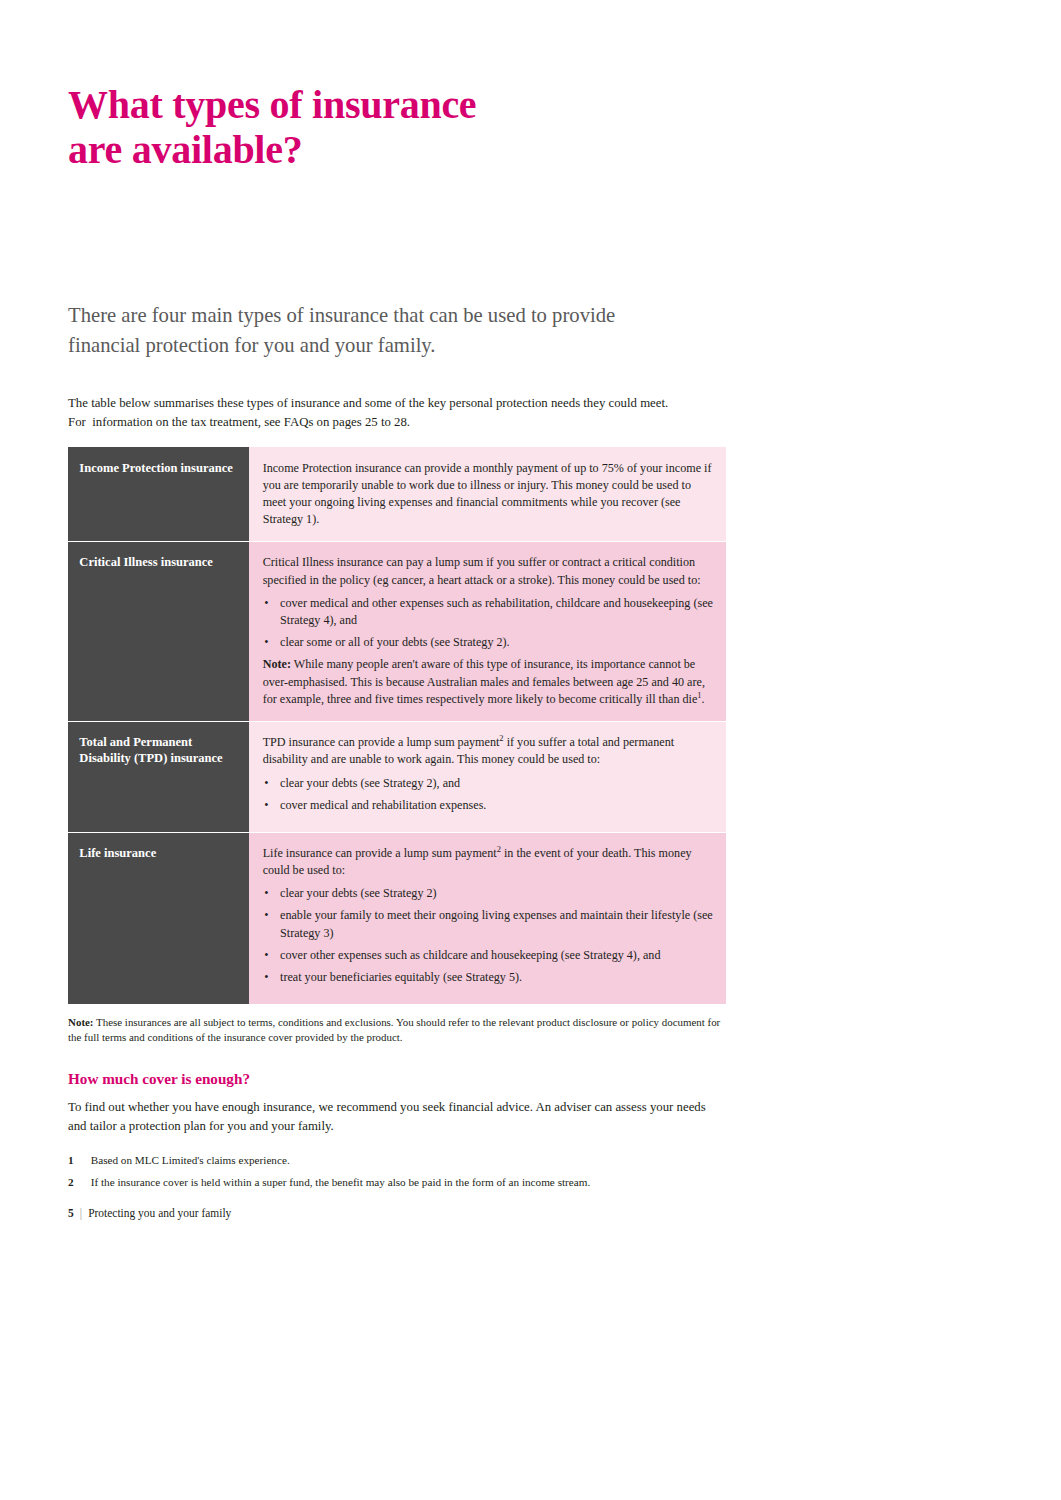What types of insurance
are available?
There are four main types of insurance that can be used to provide financial protection for you and your family.
The table below summarises these types of insurance and some of the key personal protection needs they could meet.
For information on the tax treatment, see FAQs on pages 25 to 28.
| Income Protection insurance | Income Protection insurance can provide a monthly payment of up to 75% of your income if you are temporarily unable to work due to illness or injury. This money could be used to meet your ongoing living expenses and financial commitments while you recover (see Strategy 1). |
| Critical Illness insurance | Critical Illness insurance can pay a lump sum if you suffer or contract a critical condition specified in the policy (eg cancer, a heart attack or a stroke). This money could be used to: cover medical and other expenses such as rehabilitation, childcare and housekeeping (see Strategy 4), and clear some or all of your debts (see Strategy 2). Note: While many people aren't aware of this type of insurance, its importance cannot be over-emphasised. This is because Australian males and females between age 25 and 40 are, for example, three and five times respectively more likely to become critically ill than die 1 . |
| Total and Permanent Disability (TPD) insurance | TPD insurance can provide a lump sum payment 2 if you suffer a total and permanent disability and are unable to work again. This money could be used to: clear your debts (see Strategy 2), and cover medical and rehabilitation expenses. |
| Life insurance | Life insurance can provide a lump sum payment 2 in the event of your death. This money could be used to: clear your debts (see Strategy 2) enable your family to meet their ongoing living expenses and maintain their lifestyle (see Strategy 3) cover other expenses such as childcare and housekeeping (see Strategy 4), and treat your beneficiaries equitably (see Strategy 5). |
Note: These insurances are all subject to terms, conditions and exclusions. You should refer to the relevant product disclosure or policy document for the full terms and conditions of the insurance cover provided by the product.
How much cover is enough?
To find out whether you have enough insurance, we recommend you seek financial advice. An adviser can assess your needs and tailor a protection plan for you and your family.
1 Based on MLC Limited's claims experience.
2 If the insurance cover is held within a super fund, the benefit may also be paid in the form of an income stream.
5|Protecting you and your family